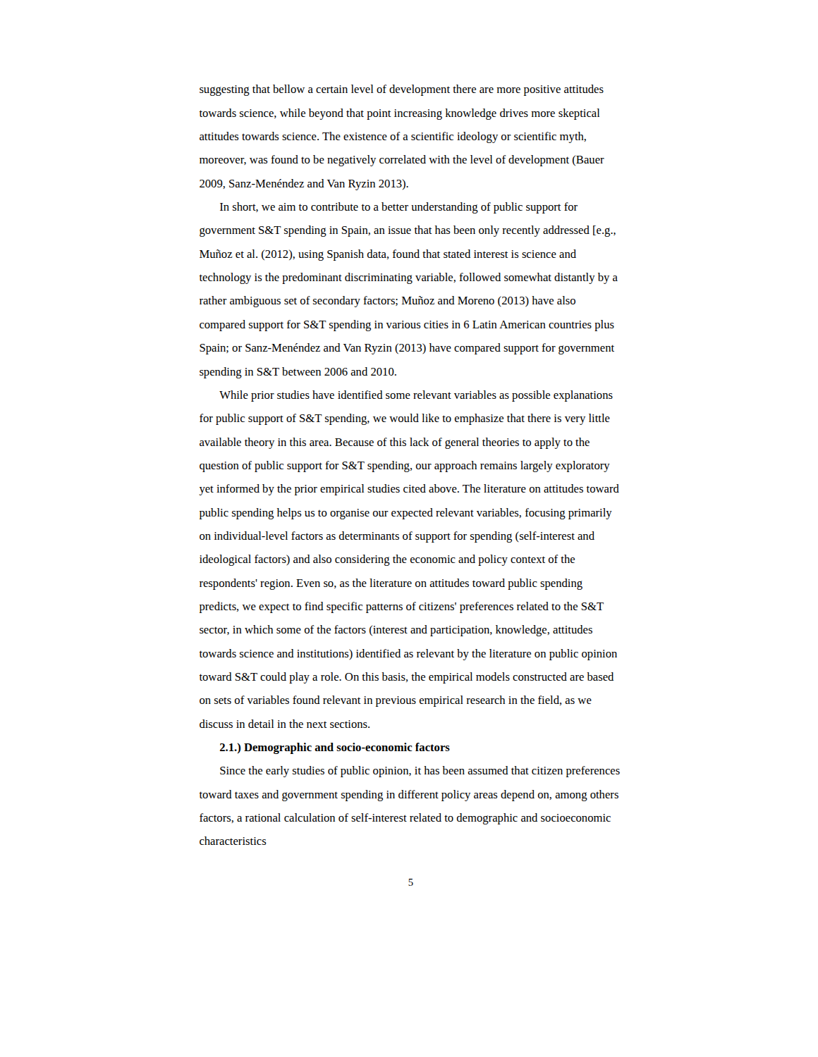suggesting that bellow a certain level of development there are more positive attitudes towards science, while beyond that point increasing knowledge drives more skeptical attitudes towards science. The existence of a scientific ideology or scientific myth, moreover, was found to be negatively correlated with the level of development (Bauer 2009, Sanz-Menéndez and Van Ryzin 2013).
In short, we aim to contribute to a better understanding of public support for government S&T spending in Spain, an issue that has been only recently addressed [e.g., Muñoz et al. (2012), using Spanish data, found that stated interest is science and technology is the predominant discriminating variable, followed somewhat distantly by a rather ambiguous set of secondary factors; Muñoz and Moreno (2013) have also compared support for S&T spending in various cities in 6 Latin American countries plus Spain; or Sanz-Menéndez and Van Ryzin (2013) have compared support for government spending in S&T between 2006 and 2010.
While prior studies have identified some relevant variables as possible explanations for public support of S&T spending, we would like to emphasize that there is very little available theory in this area. Because of this lack of general theories to apply to the question of public support for S&T spending, our approach remains largely exploratory yet informed by the prior empirical studies cited above. The literature on attitudes toward public spending helps us to organise our expected relevant variables, focusing primarily on individual-level factors as determinants of support for spending (self-interest and ideological factors) and also considering the economic and policy context of the respondents' region. Even so, as the literature on attitudes toward public spending predicts, we expect to find specific patterns of citizens' preferences related to the S&T sector, in which some of the factors (interest and participation, knowledge, attitudes towards science and institutions) identified as relevant by the literature on public opinion toward S&T could play a role. On this basis, the empirical models constructed are based on sets of variables found relevant in previous empirical research in the field, as we discuss in detail in the next sections.
2.1.) Demographic and socio-economic factors
Since the early studies of public opinion, it has been assumed that citizen preferences toward taxes and government spending in different policy areas depend on, among others factors, a rational calculation of self-interest related to demographic and socioeconomic characteristics
5